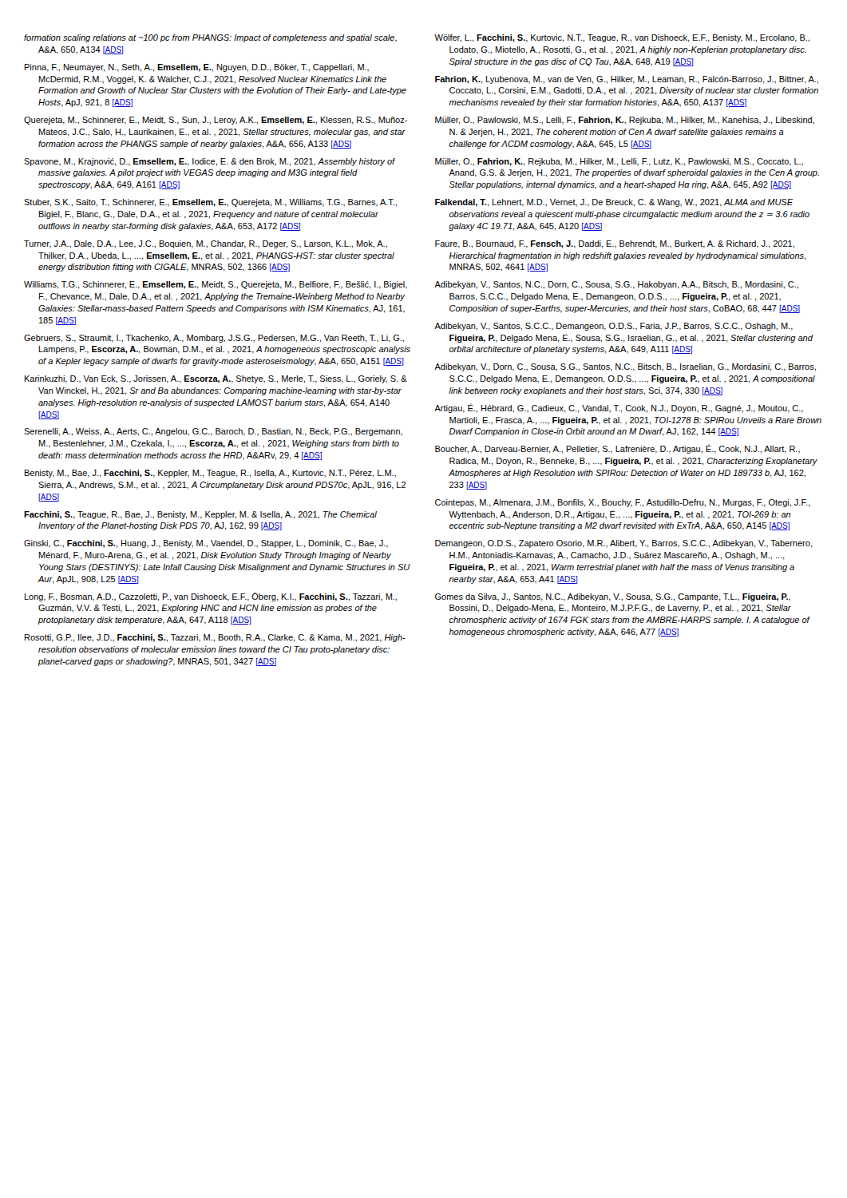formation scaling relations at ~100 pc from PHANGS: Impact of completeness and spatial scale, A&A, 650, A134 [ADS]
Pinna, F., Neumayer, N., Seth, A., Emsellem, E., Nguyen, D.D., Böker, T., Cappellari, M., McDermid, R.M., Voggel, K. & Walcher, C.J., 2021, Resolved Nuclear Kinematics Link the Formation and Growth of Nuclear Star Clusters with the Evolution of Their Early- and Late-type Hosts, ApJ, 921, 8 [ADS]
Querejeta, M., Schinnerer, E., Meidt, S., Sun, J., Leroy, A.K., Emsellem, E., Klessen, R.S., Muñoz-Mateos, J.C., Salo, H., Laurikainen, E., et al. , 2021, Stellar structures, molecular gas, and star formation across the PHANGS sample of nearby galaxies, A&A, 656, A133 [ADS]
Spavone, M., Krajnović, D., Emsellem, E., Iodice, E. & den Brok, M., 2021, Assembly history of massive galaxies. A pilot project with VEGAS deep imaging and M3G integral field spectroscopy, A&A, 649, A161 [ADS]
Stuber, S.K., Saito, T., Schinnerer, E., Emsellem, E., Querejeta, M., Williams, T.G., Barnes, A.T., Bigiel, F., Blanc, G., Dale, D.A., et al. , 2021, Frequency and nature of central molecular outflows in nearby star-forming disk galaxies, A&A, 653, A172 [ADS]
Turner, J.A., Dale, D.A., Lee, J.C., Boquien, M., Chandar, R., Deger, S., Larson, K.L., Mok, A., Thilker, D.A., Ubeda, L., ..., Emsellem, E., et al. , 2021, PHANGS-HST: star cluster spectral energy distribution fitting with CIGALE, MNRAS, 502, 1366 [ADS]
Williams, T.G., Schinnerer, E., Emsellem, E., Meidt, S., Querejeta, M., Belfiore, F., Bešlić, I., Bigiel, F., Chevance, M., Dale, D.A., et al. , 2021, Applying the Tremaine-Weinberg Method to Nearby Galaxies: Stellar-mass-based Pattern Speeds and Comparisons with ISM Kinematics, AJ, 161, 185 [ADS]
Gebruers, S., Straumit, I., Tkachenko, A., Mombarg, J.S.G., Pedersen, M.G., Van Reeth, T., Li, G., Lampens, P., Escorza, A., Bowman, D.M., et al. , 2021, A homogeneous spectroscopic analysis of a Kepler legacy sample of dwarfs for gravity-mode asteroseismology, A&A, 650, A151 [ADS]
Karinkuzhi, D., Van Eck, S., Jorissen, A., Escorza, A., Shetye, S., Merle, T., Siess, L., Goriely, S. & Van Winckel, H., 2021, Sr and Ba abundances: Comparing machine-learning with star-by-star analyses. High-resolution re-analysis of suspected LAMOST barium stars, A&A, 654, A140 [ADS]
Serenelli, A., Weiss, A., Aerts, C., Angelou, G.C., Baroch, D., Bastian, N., Beck, P.G., Bergemann, M., Bestenlehner, J.M., Czekala, I., ..., Escorza, A., et al. , 2021, Weighing stars from birth to death: mass determination methods across the HRD, A&ARv, 29, 4 [ADS]
Benisty, M., Bae, J., Facchini, S., Keppler, M., Teague, R., Isella, A., Kurtovic, N.T., Pérez, L.M., Sierra, A., Andrews, S.M., et al. , 2021, A Circumplanetary Disk around PDS70c, ApJL, 916, L2 [ADS]
Facchini, S., Teague, R., Bae, J., Benisty, M., Keppler, M. & Isella, A., 2021, The Chemical Inventory of the Planet-hosting Disk PDS 70, AJ, 162, 99 [ADS]
Ginski, C., Facchini, S., Huang, J., Benisty, M., Vaendel, D., Stapper, L., Dominik, C., Bae, J., Ménard, F., Muro-Arena, G., et al. , 2021, Disk Evolution Study Through Imaging of Nearby Young Stars (DESTINYS): Late Infall Causing Disk Misalignment and Dynamic Structures in SU Aur, ApJL, 908, L25 [ADS]
Long, F., Bosman, A.D., Cazzoletti, P., van Dishoeck, E.F., Öberg, K.I., Facchini, S., Tazzari, M., Guzmán, V.V. & Testi, L., 2021, Exploring HNC and HCN line emission as probes of the protoplanetary disk temperature, A&A, 647, A118 [ADS]
Rosotti, G.P., Ilee, J.D., Facchini, S., Tazzari, M., Booth, R.A., Clarke, C. & Kama, M., 2021, High-resolution observations of molecular emission lines toward the CI Tau proto-planetary disc: planet-carved gaps or shadowing?, MNRAS, 501, 3427 [ADS]
Wölfer, L., Facchini, S., Kurtovic, N.T., Teague, R., van Dishoeck, E.F., Benisty, M., Ercolano, B., Lodato, G., Miotello, A., Rosotti, G., et al. , 2021, A highly non-Keplerian protoplanetary disc. Spiral structure in the gas disc of CQ Tau, A&A, 648, A19 [ADS]
Fahrion, K., Lyubenova, M., van de Ven, G., Hilker, M., Leaman, R., Falcón-Barroso, J., Bittner, A., Coccato, L., Corsini, E.M., Gadotti, D.A., et al. , 2021, Diversity of nuclear star cluster formation mechanisms revealed by their star formation histories, A&A, 650, A137 [ADS]
Müller, O., Pawlowski, M.S., Lelli, F., Fahrion, K., Rejkuba, M., Hilker, M., Kanehisa, J., Libeskind, N. & Jerjen, H., 2021, The coherent motion of Cen A dwarf satellite galaxies remains a challenge for ΛCDM cosmology, A&A, 645, L5 [ADS]
Müller, O., Fahrion, K., Rejkuba, M., Hilker, M., Lelli, F., Lutz, K., Pawlowski, M.S., Coccato, L., Anand, G.S. & Jerjen, H., 2021, The properties of dwarf spheroidal galaxies in the Cen A group. Stellar populations, internal dynamics, and a heart-shaped Hα ring, A&A, 645, A92 [ADS]
Falkendal, T., Lehnert, M.D., Vernet, J., De Breuck, C. & Wang, W., 2021, ALMA and MUSE observations reveal a quiescent multi-phase circumgalactic medium around the z ≃ 3.6 radio galaxy 4C 19.71, A&A, 645, A120 [ADS]
Faure, B., Bournaud, F., Fensch, J., Daddi, E., Behrendt, M., Burkert, A. & Richard, J., 2021, Hierarchical fragmentation in high redshift galaxies revealed by hydrodynamical simulations, MNRAS, 502, 4641 [ADS]
Adibekyan, V., Santos, N.C., Dorn, C., Sousa, S.G., Hakobyan, A.A., Bitsch, B., Mordasini, C., Barros, S.C.C., Delgado Mena, E., Demangeon, O.D.S., ..., Figueira, P., et al. , 2021, Composition of super-Earths, super-Mercuries, and their host stars, CoBAO, 68, 447 [ADS]
Adibekyan, V., Santos, S.C.C., Demangeon, O.D.S., Faria, J.P., Barros, S.C.C., Oshagh, M., Figueira, P., Delgado Mena, E., Sousa, S.G., Israelian, G., et al. , 2021, Stellar clustering and orbital architecture of planetary systems, A&A, 649, A111 [ADS]
Adibekyan, V., Dorn, C., Sousa, S.G., Santos, N.C., Bitsch, B., Israelian, G., Mordasini, C., Barros, S.C.C., Delgado Mena, E., Demangeon, O.D.S., ..., Figueira, P., et al. , 2021, A compositional link between rocky exoplanets and their host stars, Sci, 374, 330 [ADS]
Artigau, É., Hébrard, G., Cadieux, C., Vandal, T., Cook, N.J., Doyon, R., Gagné, J., Moutou, C., Martioli, E., Frasca, A., ..., Figueira, P., et al. , 2021, TOI-1278 B: SPIRou Unveils a Rare Brown Dwarf Companion in Close-in Orbit around an M Dwarf, AJ, 162, 144 [ADS]
Boucher, A., Darveau-Bernier, A., Pelletier, S., Lafrenière, D., Artigau, É., Cook, N.J., Allart, R., Radica, M., Doyon, R., Benneke, B., ..., Figueira, P., et al. , 2021, Characterizing Exoplanetary Atmospheres at High Resolution with SPIRou: Detection of Water on HD 189733 b, AJ, 162, 233 [ADS]
Cointepas, M., Almenara, J.M., Bonfils, X., Bouchy, F., Astudillo-Defru, N., Murgas, F., Otegi, J.F., Wyttenbach, A., Anderson, D.R., Artigau, É., ..., Figueira, P., et al. , 2021, TOI-269 b: an eccentric sub-Neptune transiting a M2 dwarf revisited with ExTrA, A&A, 650, A145 [ADS]
Demangeon, O.D.S., Zapatero Osorio, M.R., Alibert, Y., Barros, S.C.C., Adibekyan, V., Tabernero, H.M., Antoniadis-Karnavas, A., Camacho, J.D., Suárez Mascareño, A., Oshagh, M., ..., Figueira, P., et al. , 2021, Warm terrestrial planet with half the mass of Venus transiting a nearby star, A&A, 653, A41 [ADS]
Gomes da Silva, J., Santos, N.C., Adibekyan, V., Sousa, S.G., Campante, T.L., Figueira, P., Bossini, D., Delgado-Mena, E., Monteiro, M.J.P.F.G., de Laverny, P., et al. , 2021, Stellar chromospheric activity of 1674 FGK stars from the AMBRE-HARPS sample. I. A catalogue of homogeneous chromospheric activity, A&A, 646, A77 [ADS]